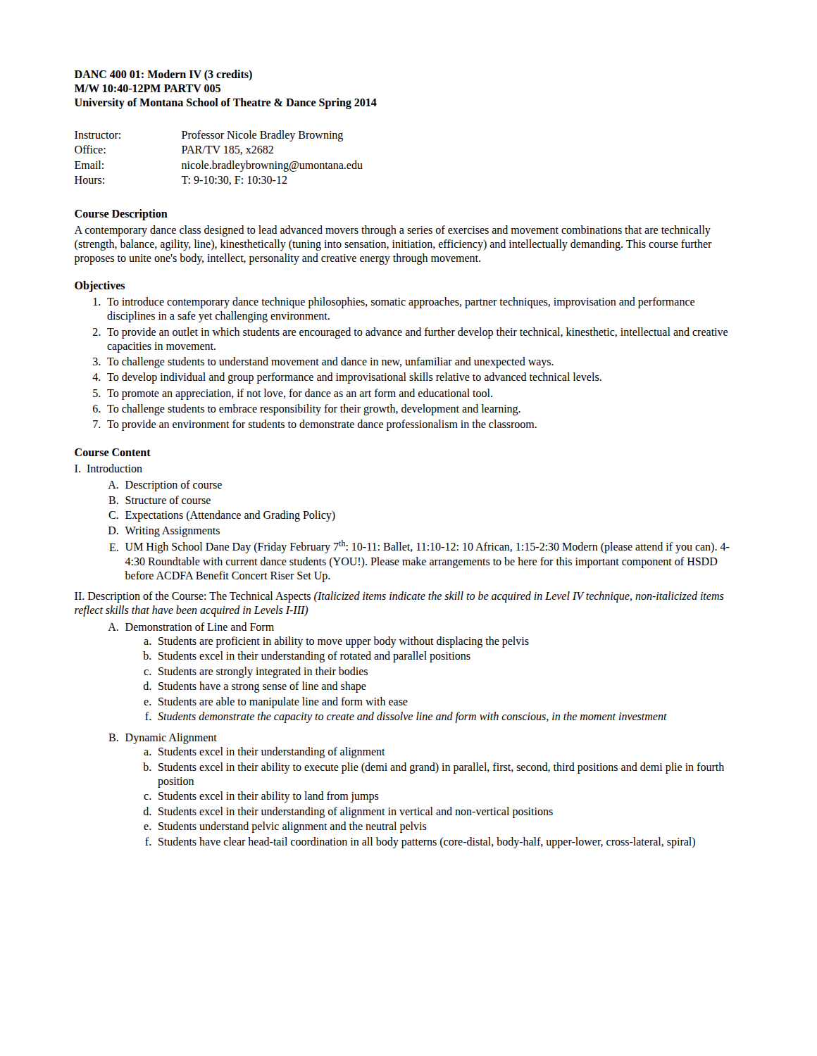DANC 400 01: Modern IV (3 credits)
M/W 10:40-12PM PARTV 005
University of Montana School of Theatre & Dance Spring 2014
| Instructor: | Professor Nicole Bradley Browning |
| Office: | PAR/TV 185, x2682 |
| Email: | nicole.bradleybrowning@umontana.edu |
| Hours: | T: 9-10:30, F: 10:30-12 |
Course Description
A contemporary dance class designed to lead advanced movers through a series of exercises and movement combinations that are technically (strength, balance, agility, line), kinesthetically (tuning into sensation, initiation, efficiency) and intellectually demanding. This course further proposes to unite one's body, intellect, personality and creative energy through movement.
Objectives
To introduce contemporary dance technique philosophies, somatic approaches, partner techniques, improvisation and performance disciplines in a safe yet challenging environment.
To provide an outlet in which students are encouraged to advance and further develop their technical, kinesthetic, intellectual and creative capacities in movement.
To challenge students to understand movement and dance in new, unfamiliar and unexpected ways.
To develop individual and group performance and improvisational skills relative to advanced technical levels.
To promote an appreciation, if not love, for dance as an art form and educational tool.
To challenge students to embrace responsibility for their growth, development and learning.
To provide an environment for students to demonstrate dance professionalism in the classroom.
Course Content
I. Introduction
Description of course
Structure of course
Expectations (Attendance and Grading Policy)
Writing Assignments
UM High School Dane Day (Friday February 7th: 10-11: Ballet, 11:10-12: 10 African, 1:15-2:30 Modern (please attend if you can). 4-4:30 Roundtable with current dance students (YOU!). Please make arrangements to be here for this important component of HSDD before ACDFA Benefit Concert Riser Set Up.
II. Description of the Course: The Technical Aspects (Italicized items indicate the skill to be acquired in Level IV technique, non-italicized items reflect skills that have been acquired in Levels I-III)
Demonstration of Line and Form
Students are proficient in ability to move upper body without displacing the pelvis
Students excel in their understanding of rotated and parallel positions
Students are strongly integrated in their bodies
Students have a strong sense of line and shape
Students are able to manipulate line and form with ease
Students demonstrate the capacity to create and dissolve line and form with conscious, in the moment investment
Dynamic Alignment
Students excel in their understanding of alignment
Students excel in their ability to execute plie (demi and grand) in parallel, first, second, third positions and demi plie in fourth position
Students excel in their ability to land from jumps
Students excel in their understanding of alignment in vertical and non-vertical positions
Students understand pelvic alignment and the neutral pelvis
Students have clear head-tail coordination in all body patterns (core-distal, body-half, upper-lower, cross-lateral, spiral)